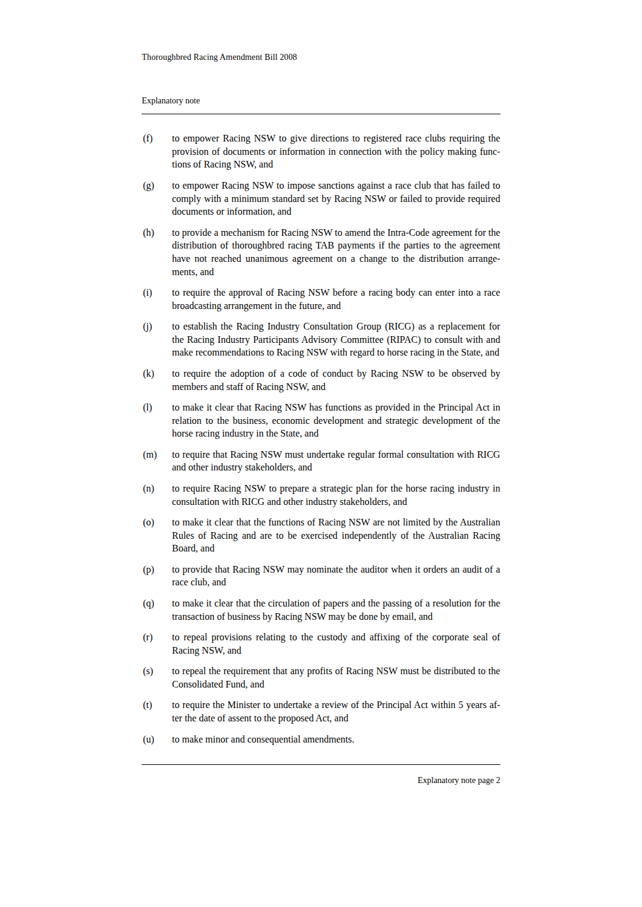Thoroughbred Racing Amendment Bill 2008
Explanatory note
(f) to empower Racing NSW to give directions to registered race clubs requiring the provision of documents or information in connection with the policy making functions of Racing NSW, and
(g) to empower Racing NSW to impose sanctions against a race club that has failed to comply with a minimum standard set by Racing NSW or failed to provide required documents or information, and
(h) to provide a mechanism for Racing NSW to amend the Intra-Code agreement for the distribution of thoroughbred racing TAB payments if the parties to the agreement have not reached unanimous agreement on a change to the distribution arrangements, and
(i) to require the approval of Racing NSW before a racing body can enter into a race broadcasting arrangement in the future, and
(j) to establish the Racing Industry Consultation Group (RICG) as a replacement for the Racing Industry Participants Advisory Committee (RIPAC) to consult with and make recommendations to Racing NSW with regard to horse racing in the State, and
(k) to require the adoption of a code of conduct by Racing NSW to be observed by members and staff of Racing NSW, and
(l) to make it clear that Racing NSW has functions as provided in the Principal Act in relation to the business, economic development and strategic development of the horse racing industry in the State, and
(m) to require that Racing NSW must undertake regular formal consultation with RICG and other industry stakeholders, and
(n) to require Racing NSW to prepare a strategic plan for the horse racing industry in consultation with RICG and other industry stakeholders, and
(o) to make it clear that the functions of Racing NSW are not limited by the Australian Rules of Racing and are to be exercised independently of the Australian Racing Board, and
(p) to provide that Racing NSW may nominate the auditor when it orders an audit of a race club, and
(q) to make it clear that the circulation of papers and the passing of a resolution for the transaction of business by Racing NSW may be done by email, and
(r) to repeal provisions relating to the custody and affixing of the corporate seal of Racing NSW, and
(s) to repeal the requirement that any profits of Racing NSW must be distributed to the Consolidated Fund, and
(t) to require the Minister to undertake a review of the Principal Act within 5 years after the date of assent to the proposed Act, and
(u) to make minor and consequential amendments.
Explanatory note page 2